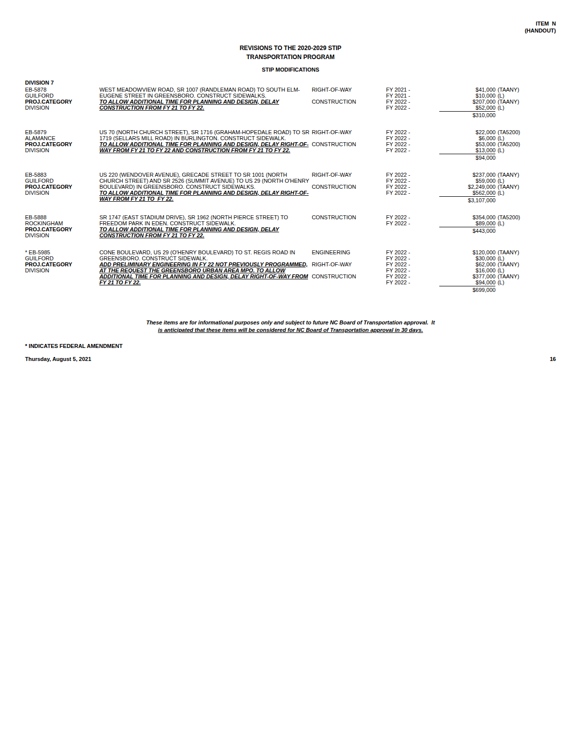ITEM N
(HANDOUT)
REVISIONS TO THE 2020-2029 STIP
TRANSPORTATION PROGRAM
STIP MODIFICATIONS
DIVISION 7
| EB-5878 GUILFORD PROJ.CATEGORY DIVISION | WEST MEADOWVIEW ROAD, SR 1007 (RANDLEMAN ROAD) TO SOUTH ELM-EUGENE STREET IN GREENSBORO. CONSTRUCT SIDEWALKS. TO ALLOW ADDITIONAL TIME FOR PLANNING AND DESIGN, DELAY CONSTRUCTION FROM FY 21 TO FY 22. | RIGHT-OF-WAY CONSTRUCTION | FY 2021 - FY 2021 - FY 2022 - FY 2022 - | $41,000 $10,000 $207,000 $52,000 $310,000 | (TAANY) (L) (TAANY) (L) |
| EB-5879 ALAMANCE PROJ.CATEGORY DIVISION | US 70 (NORTH CHURCH STREET), SR 1716 (GRAHAM-HOPEDALE ROAD) TO SR 1719 (SELLARS MILL ROAD) IN BURLINGTON. CONSTRUCT SIDEWALK. TO ALLOW ADDITIONAL TIME FOR PLANNING AND DESIGN, DELAY RIGHT-OF-WAY FROM FY 21 TO FY 22 AND CONSTRUCTION FROM FY 21 TO FY 22. | RIGHT-OF-WAY CONSTRUCTION | FY 2022 - FY 2022 - FY 2022 - FY 2022 - | $22,000 $6,000 $53,000 $13,000 $94,000 | (TA5200) (L) (TA5200) (L) |
| EB-5883 GUILFORD PROJ.CATEGORY DIVISION | US 220 (WENDOVER AVENUE), GRECADE STREET TO SR 1001 (NORTH CHURCH STREET) AND SR 2526 (SUMMIT AVENUE) TO US 29 (NORTH O'HENRY BOULEVARD) IN GREENSBORO. CONSTRUCT SIDEWALKS. TO ALLOW ADDITIONAL TIME FOR PLANNING AND DESIGN, DELAY RIGHT-OF-WAY FROM FY 21 TO FY 22. | RIGHT-OF-WAY CONSTRUCTION | FY 2022 - FY 2022 - FY 2022 - FY 2022 - | $237,000 $59,000 $2,249,000 $562,000 $3,107,000 | (TAANY) (L) (TAANY) (L) |
| EB-5888 ROCKINGHAM PROJ.CATEGORY DIVISION | SR 1747 (EAST STADIUM DRIVE), SR 1962 (NORTH PIERCE STREET) TO FREEDOM PARK IN EDEN. CONSTRUCT SIDEWALK. TO ALLOW ADDITIONAL TIME FOR PLANNING AND DESIGN, DELAY CONSTRUCTION FROM FY 21 TO FY 22. | CONSTRUCTION | FY 2022 - FY 2022 - | $354,000 $89,000 $443,000 | (TA5200) (L) |
| * EB-5985 GUILFORD PROJ.CATEGORY DIVISION | CONE BOULEVARD, US 29 (O'HENRY BOULEVARD) TO ST. REGIS ROAD IN GREENSBORO. CONSTRUCT SIDEWALK. ADD PRELIMINARY ENGINEERING IN FY 22 NOT PREVIOUSLY PROGRAMMED, AT THE REQUEST THE GREENSBORO URBAN AREA MPO. TO ALLOW ADDITIONAL TIME FOR PLANNING AND DESIGN, DELAY RIGHT-OF-WAY FROM FY 21 TO FY 22. | ENGINEERING RIGHT-OF-WAY CONSTRUCTION | FY 2022 - FY 2022 - FY 2022 - FY 2022 - FY 2022 - FY 2022 - | $120,000 $30,000 $62,000 $16,000 $377,000 $94,000 $699,000 | (TAANY) (L) (TAANY) (L) (TAANY) (L) |
These items are for informational purposes only and subject to future NC Board of Transportation approval. It
is anticipated that these items will be considered for NC Board of Transportation approval in 30 days.
* INDICATES FEDERAL AMENDMENT
Thursday, August 5, 2021 16